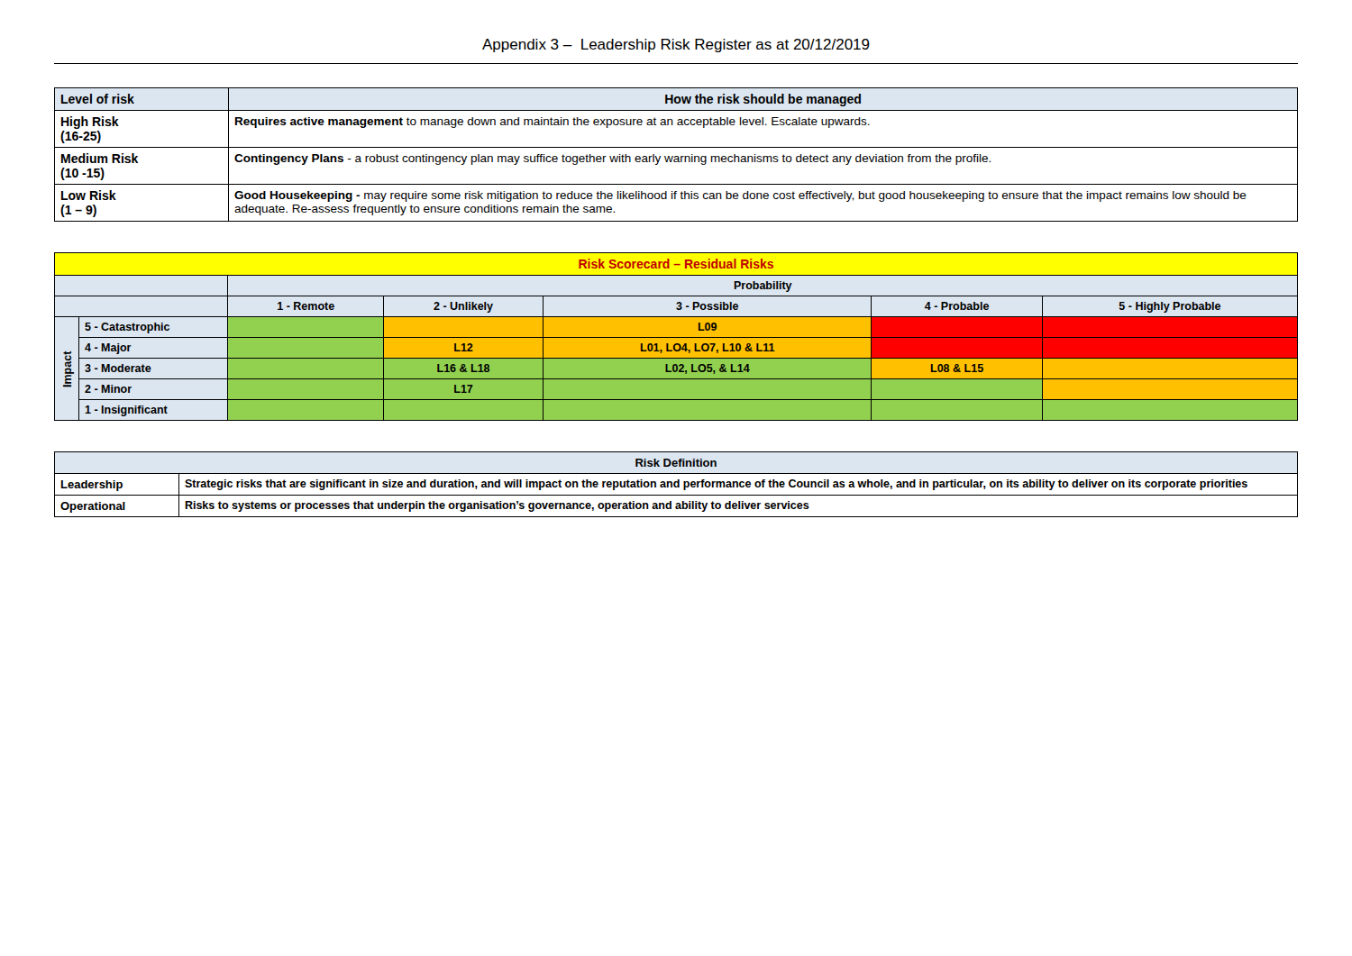Appendix 3 – Leadership Risk Register as at 20/12/2019
| Level of risk | How the risk should be managed |
| --- | --- |
| High Risk (16-25) | Requires active management to manage down and maintain the exposure at an acceptable level. Escalate upwards. |
| Medium Risk (10 -15) | Contingency Plans - a robust contingency plan may suffice together with early warning mechanisms to detect any deviation from the profile. |
| Low Risk (1 – 9) | Good Housekeeping - may require some risk mitigation to reduce the likelihood if this can be done cost effectively, but good housekeeping to ensure that the impact remains low should be adequate. Re-assess frequently to ensure conditions remain the same. |
| Risk Scorecard – Residual Risks |
| | Probability |
| | 1 - Remote | 2 - Unlikely | 3 - Possible | 4 - Probable | 5 - Highly Probable |
| Impact | 5 - Catastrophic | | | L09 | | |
| 4 - Major | | L12 | L01, LO4, LO7, L10 & L11 | | |
| 3 - Moderate | | L16 & L18 | L02, LO5, & L14 | L08 & L15 | |
| 2 - Minor | | L17 | | | |
| 1 - Insignificant | | | | | |
| Risk Definition |
| --- |
| Leadership | Strategic risks that are significant in size and duration, and will impact on the reputation and performance of the Council as a whole, and in particular, on its ability to deliver on its corporate priorities |
| Operational | Risks to systems or processes that underpin the organisation’s governance, operation and ability to deliver services |